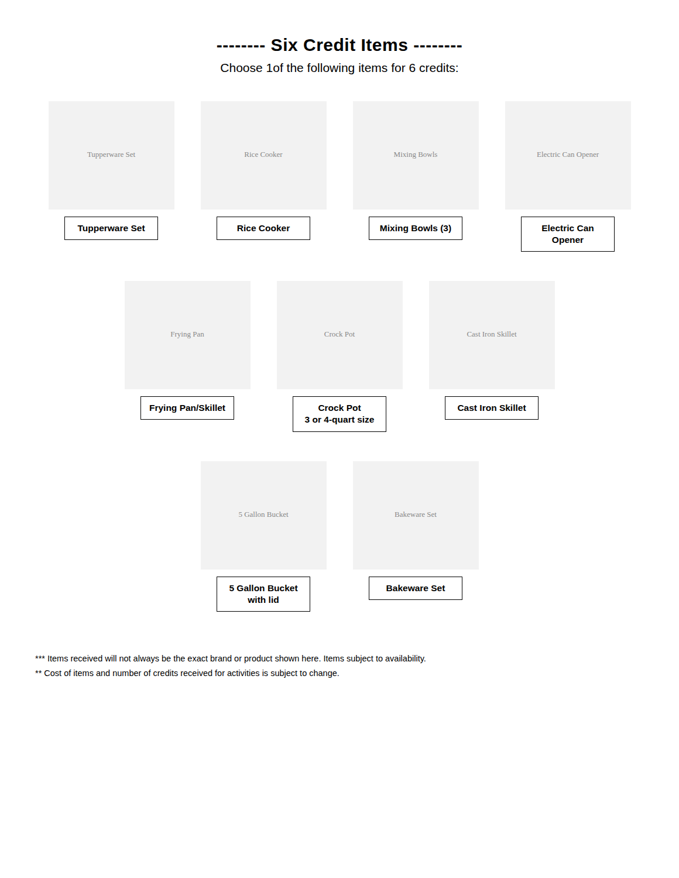-------- Six Credit Items --------
Choose 1of the following items for 6 credits:
Tupperware Set
Rice Cooker
Mixing Bowls (3)
Electric Can
Opener
Frying Pan/Skillet
Crock Pot
3 or 4-quart size
Cast Iron Skillet
5 Gallon Bucket
with lid
Bakeware Set
*** Items received will not always be the exact brand or product shown here. Items subject to availability.
** Cost of items and number of credits received for activities is subject to change.